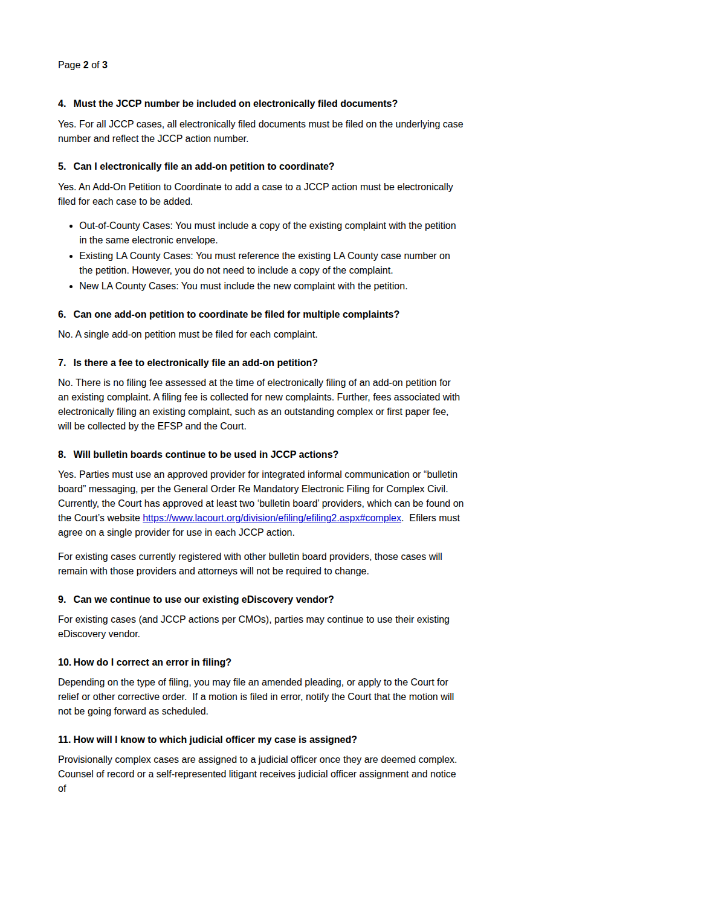Page 2 of 3
4. Must the JCCP number be included on electronically filed documents?
Yes. For all JCCP cases, all electronically filed documents must be filed on the underlying case number and reflect the JCCP action number.
5. Can I electronically file an add-on petition to coordinate?
Yes. An Add-On Petition to Coordinate to add a case to a JCCP action must be electronically filed for each case to be added.
Out-of-County Cases: You must include a copy of the existing complaint with the petition in the same electronic envelope.
Existing LA County Cases: You must reference the existing LA County case number on the petition. However, you do not need to include a copy of the complaint.
New LA County Cases: You must include the new complaint with the petition.
6. Can one add-on petition to coordinate be filed for multiple complaints?
No. A single add-on petition must be filed for each complaint.
7. Is there a fee to electronically file an add-on petition?
No. There is no filing fee assessed at the time of electronically filing of an add-on petition for an existing complaint. A filing fee is collected for new complaints. Further, fees associated with electronically filing an existing complaint, such as an outstanding complex or first paper fee, will be collected by the EFSP and the Court.
8. Will bulletin boards continue to be used in JCCP actions?
Yes. Parties must use an approved provider for integrated informal communication or “bulletin board” messaging, per the General Order Re Mandatory Electronic Filing for Complex Civil. Currently, the Court has approved at least two ‘bulletin board’ providers, which can be found on the Court’s website https://www.lacourt.org/division/efiling/efiling2.aspx#complex. Efilers must agree on a single provider for use in each JCCP action.
For existing cases currently registered with other bulletin board providers, those cases will remain with those providers and attorneys will not be required to change.
9. Can we continue to use our existing eDiscovery vendor?
For existing cases (and JCCP actions per CMOs), parties may continue to use their existing eDiscovery vendor.
10. How do I correct an error in filing?
Depending on the type of filing, you may file an amended pleading, or apply to the Court for relief or other corrective order. If a motion is filed in error, notify the Court that the motion will not be going forward as scheduled.
11. How will I know to which judicial officer my case is assigned?
Provisionally complex cases are assigned to a judicial officer once they are deemed complex. Counsel of record or a self-represented litigant receives judicial officer assignment and notice of